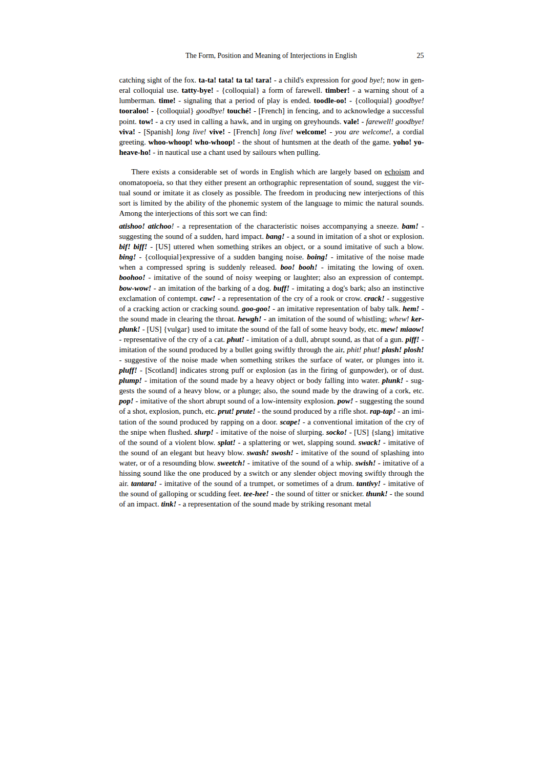The Form, Position and Meaning of Interjections in English 25
catching sight of the fox. ta-ta! tata! ta ta! tara! - a child's expression for good bye!; now in general colloquial use. tatty-bye! - {colloquial} a form of farewell. timber! - a warning shout of a lumberman. time! - signaling that a period of play is ended. toodle-oo! - {colloquial} goodbye! tooraloo! - {colloquial} goodbye! touché! - [French] in fencing, and to acknowledge a successful point. tow! - a cry used in calling a hawk, and in urging on greyhounds. vale! - farewell! goodbye! viva! - [Spanish] long live! vive! - [French] long live! welcome! - you are welcome!, a cordial greeting. whoo-whoop! who-whoop! - the shout of huntsmen at the death of the game. yoho! yo-heave-ho! - in nautical use a chant used by sailours when pulling.
There exists a considerable set of words in English which are largely based on echoism and onomatopoeia, so that they either present an orthographic representation of sound, suggest the virtual sound or imitate it as closely as possible. The freedom in producing new interjections of this sort is limited by the ability of the phonemic system of the language to mimic the natural sounds. Among the interjections of this sort we can find:
atishoo! atichoo! - a representation of the characteristic noises accompanying a sneeze. bam! - suggesting the sound of a sudden, hard impact. bang! - a sound in imitation of a shot or explosion. bif! biff! - [US] uttered when something strikes an object, or a sound imitative of such a blow. bing! - {colloquial}expressive of a sudden banging noise. boing! - imitative of the noise made when a compressed spring is suddenly released. boo! booh! - imitating the lowing of oxen. boohoo! - imitative of the sound of noisy weeping or laughter; also an expression of contempt. bow-wow! - an imitation of the barking of a dog. buff! - imitating a dog's bark; also an instinctive exclamation of contempt. caw! - a representation of the cry of a rook or crow. crack! - suggestive of a cracking action or cracking sound. goo-goo! - an imitative representation of baby talk. hem! - the sound made in clearing the throat. hewgh! - an imitation of the sound of whistling; whew! ker-plunk! - [US] {vulgar} used to imitate the sound of the fall of some heavy body, etc. mew! miaow! - representative of the cry of a cat. phut! - imitation of a dull, abrupt sound, as that of a gun. piff! - imitation of the sound produced by a bullet going swiftly through the air, phit! phut! plash! plosh! - suggestive of the noise made when something strikes the surface of water, or plunges into it. pluff! - [Scotland] indicates strong puff or explosion (as in the firing of gunpowder), or of dust. plump! - imitation of the sound made by a heavy object or body falling into water. plunk! - suggests the sound of a heavy blow, or a plunge; also, the sound made by the drawing of a cork, etc. pop! - imitative of the short abrupt sound of a low-intensity explosion. pow! - suggesting the sound of a shot, explosion, punch, etc. prut! prute! - the sound produced by a rifle shot. rap-tap! - an imitation of the sound produced by rapping on a door. scape! - a conventional imitation of the cry of the snipe when flushed. slurp! - imitative of the noise of slurping. socko! - [US] {slang} imitative of the sound of a violent blow. splat! - a splattering or wet, slapping sound. swack! - imitative of the sound of an elegant but heavy blow. swash! swosh! - imitative of the sound of splashing into water, or of a resounding blow. sweetch! - imitative of the sound of a whip. swish! - imitative of a hissing sound like the one produced by a switch or any slender object moving swiftly through the air. tantara! - imitative of the sound of a trumpet, or sometimes of a drum. tantivy! - imitative of the sound of galloping or scudding feet. tee-hee! - the sound of titter or snicker. thunk! - the sound of an impact. tink! - a representation of the sound made by striking resonant metal